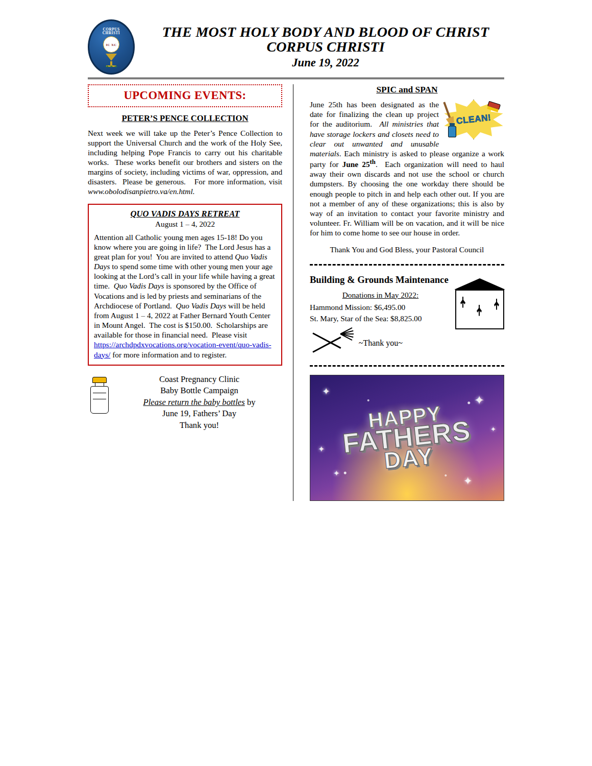CORPUS
CHRISTI
IC XC
❧ ❧ ❧
THE MOST HOLY BODY AND BLOOD OF CHRIST
CORPUS CHRISTI
June 19, 2022
UPCOMING EVENTS:
PETER’S PENCE COLLECTION
Next week we will take up the Peter’s Pence Collection to support the Universal Church and the work of the Holy See, including helping Pope Francis to carry out his charitable works. These works benefit our brothers and sisters on the margins of society, including victims of war, oppression, and disasters. Please be generous. For more information, visit www.obolodisanpietro.va/en.html.
QUO VADIS DAYS RETREAT
August 1 – 4, 2022
Attention all Catholic young men ages 15-18! Do you know where you are going in life? The Lord Jesus has a great plan for you! You are invited to attend Quo Vadis Days to spend some time with other young men your age looking at the Lord’s call in your life while having a great time. Quo Vadis Days is sponsored by the Office of Vocations and is led by priests and seminarians of the Archdiocese of Portland. Quo Vadis Days will be held from August 1 – 4, 2022 at Father Bernard Youth Center in Mount Angel. The cost is $150.00. Scholarships are available for those in financial need. Please visit https://archdpdxvocations.org/vocation-event/quo-vadis-days/ for more information and to register.
Coast Pregnancy Clinic
Baby Bottle Campaign
Please return the baby bottles by
June 19, Fathers’ Day
Thank you!
SPIC and SPAN
CLEAN!
June 25th has been designated as the date for finalizing the clean up project for the auditorium. All ministries that have storage lockers and closets need to clear out unwanted and unusable materials. Each ministry is asked to please organize a work party for June 25th. Each organization will need to haul away their own discards and not use the school or church dumpsters. By choosing the one workday there should be enough people to pitch in and help each other out. If you are not a member of any of these organizations; this is also by way of an invitation to contact your favorite ministry and volunteer. Fr. William will be on vacation, and it will be nice for him to come home to see our house in order.
Thank You and God Bless, your Pastoral Council
Building & Grounds Maintenance
Donations in May 2022: Hammond Mission: $6,495.00
St. Mary, Star of the Sea: $8,825.00
~Thank you~
✦ ✦ ✦ ✦ ✦ ✦
HAPPY FATHERS DAY